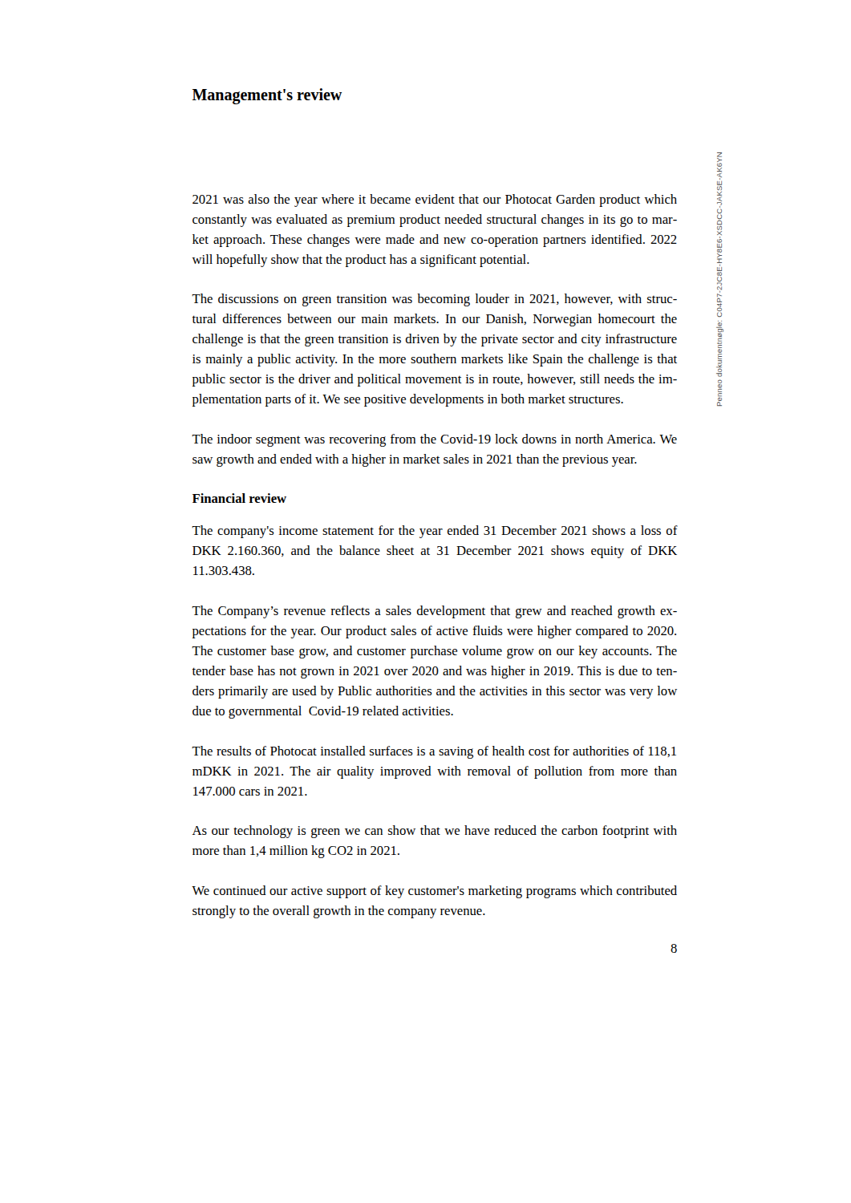Management's review
2021 was also the year where it became evident that our Photocat Garden product which constantly was evaluated as premium product needed structural changes in its go to market approach. These changes were made and new co-operation partners identified. 2022 will hopefully show that the product has a significant potential.
The discussions on green transition was becoming louder in 2021, however, with structural differences between our main markets. In our Danish, Norwegian homecourt the challenge is that the green transition is driven by the private sector and city infrastructure is mainly a public activity. In the more southern markets like Spain the challenge is that public sector is the driver and political movement is in route, however, still needs the implementation parts of it. We see positive developments in both market structures.
The indoor segment was recovering from the Covid-19 lock downs in north America. We saw growth and ended with a higher in market sales in 2021 than the previous year.
Financial review
The company's income statement for the year ended 31 December 2021 shows a loss of DKK 2.160.360, and the balance sheet at 31 December 2021 shows equity of DKK 11.303.438.
The Company’s revenue reflects a sales development that grew and reached growth expectations for the year. Our product sales of active fluids were higher compared to 2020. The customer base grow, and customer purchase volume grow on our key accounts. The tender base has not grown in 2021 over 2020 and was higher in 2019. This is due to tenders primarily are used by Public authorities and the activities in this sector was very low due to governmental Covid-19 related activities.
The results of Photocat installed surfaces is a saving of health cost for authorities of 118,1 mDKK in 2021. The air quality improved with removal of pollution from more than 147.000 cars in 2021.
As our technology is green we can show that we have reduced the carbon footprint with more than 1,4 million kg CO2 in 2021.
We continued our active support of key customer's marketing programs which contributed strongly to the overall growth in the company revenue.
Penneo dokumentnøgle: C04P7-2JC8E-HY8E6-XSDCC-JAKSE-AK6YN
8